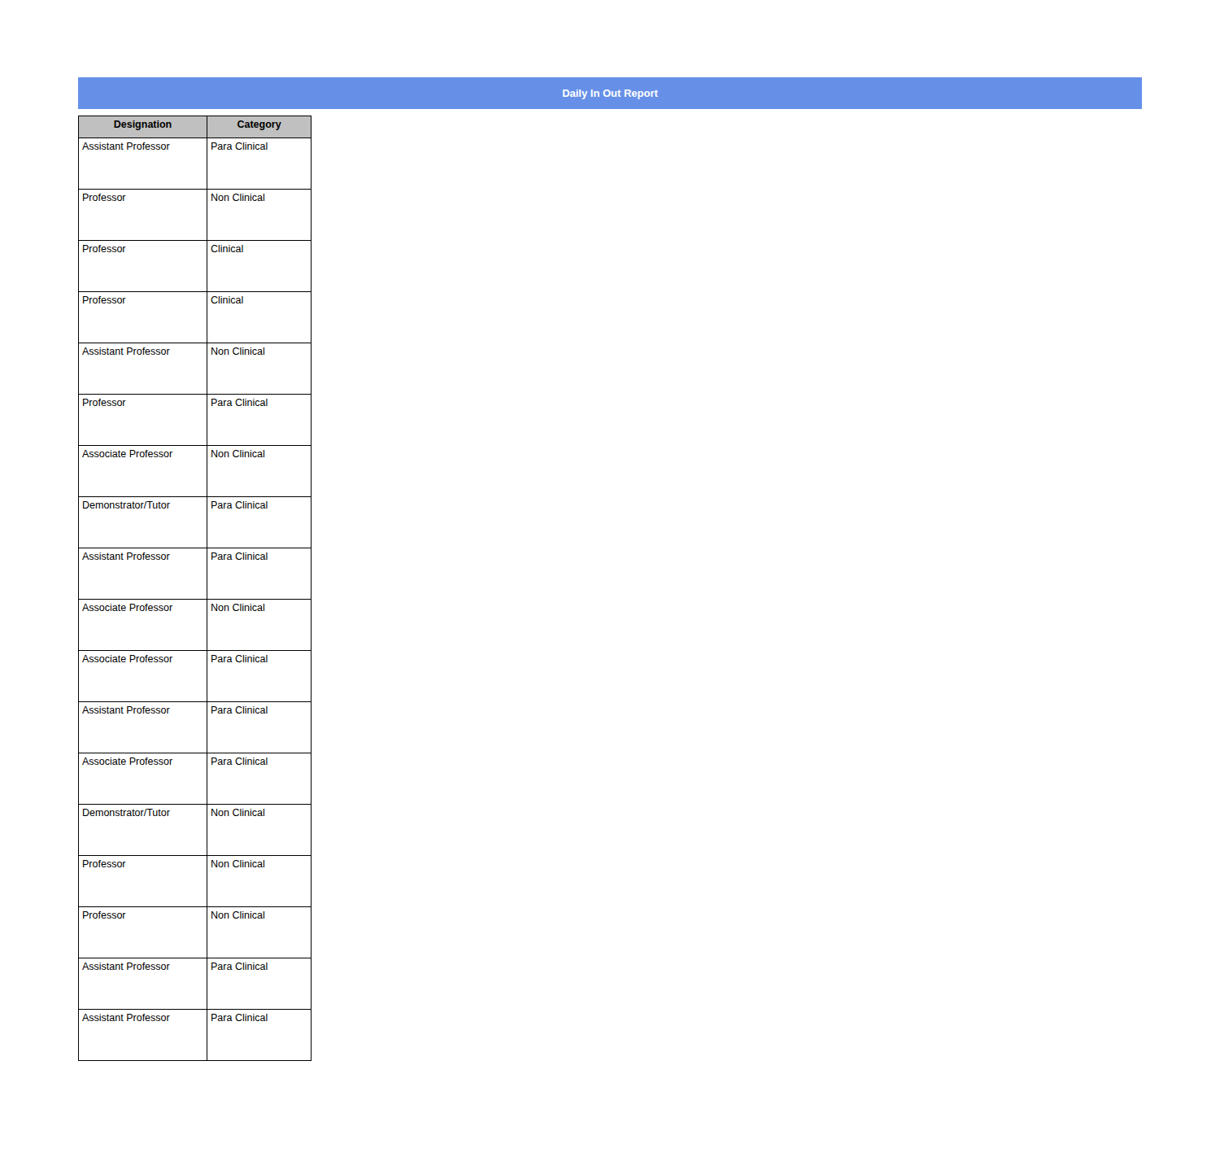Daily In Out Report
| Designation | Category |
| --- | --- |
| Assistant Professor | Para Clinical |
| Professor | Non Clinical |
| Professor | Clinical |
| Professor | Clinical |
| Assistant Professor | Non Clinical |
| Professor | Para Clinical |
| Associate Professor | Non Clinical |
| Demonstrator/Tutor | Para Clinical |
| Assistant Professor | Para Clinical |
| Associate Professor | Non Clinical |
| Associate Professor | Para Clinical |
| Assistant Professor | Para Clinical |
| Associate Professor | Para Clinical |
| Demonstrator/Tutor | Non Clinical |
| Professor | Non Clinical |
| Professor | Non Clinical |
| Assistant Professor | Para Clinical |
| Assistant Professor | Para Clinical |